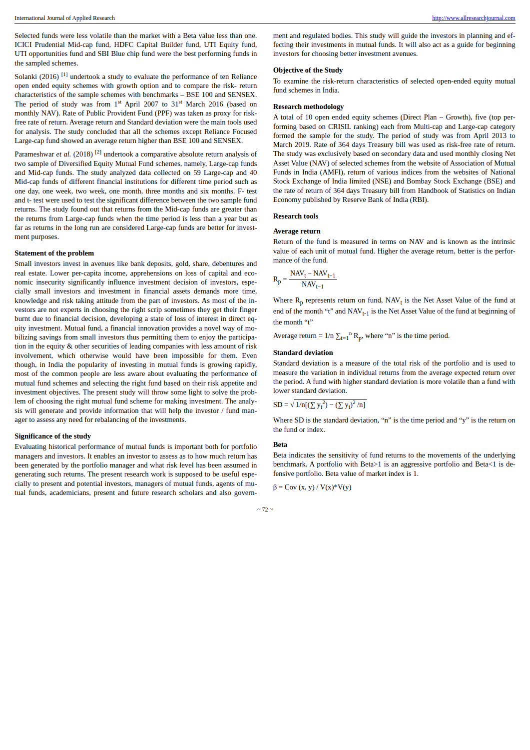International Journal of Applied Research http://www.allresearchjournal.com
Selected funds were less volatile than the market with a Beta value less than one. ICICI Prudential Mid-cap fund, HDFC Capital Builder fund, UTI Equity fund, UTI opportunities fund and SBI Blue chip fund were the best performing funds in the sampled schemes.
Solanki (2016) [1] undertook a study to evaluate the performance of ten Reliance open ended equity schemes with growth option and to compare the risk- return characteristics of the sample schemes with benchmarks – BSE 100 and SENSEX. The period of study was from 1st April 2007 to 31st March 2016 (based on monthly NAV). Rate of Public Provident Fund (PPF) was taken as proxy for risk-free rate of return. Average return and Standard deviation were the main tools used for analysis. The study concluded that all the schemes except Reliance Focused Large-cap fund showed an average return higher than BSE 100 and SENSEX.
Parameshwar et al. (2018) [2] undertook a comparative absolute return analysis of two sample of Diversified Equity Mutual Fund schemes, namely, Large-cap funds and Mid-cap funds. The study analyzed data collected on 59 Large-cap and 40 Mid-cap funds of different financial institutions for different time period such as one day, one week, two week, one month, three months and six months. F- test and t- test were used to test the significant difference between the two sample fund returns. The study found out that returns from the Mid-cap funds are greater than the returns from Large-cap funds when the time period is less than a year but as far as returns in the long run are considered Large-cap funds are better for investment purposes.
Statement of the problem
Small investors invest in avenues like bank deposits, gold, share, debentures and real estate. Lower per-capita income, apprehensions on loss of capital and economic insecurity significantly influence investment decision of investors, especially small investors and investment in financial assets demands more time, knowledge and risk taking attitude from the part of investors. As most of the investors are not experts in choosing the right scrip sometimes they get their finger burnt due to financial decision, developing a state of loss of interest in direct equity investment. Mutual fund, a financial innovation provides a novel way of mobilizing savings from small investors thus permitting them to enjoy the participation in the equity & other securities of leading companies with less amount of risk involvement, which otherwise would have been impossible for them. Even though, in India the popularity of investing in mutual funds is growing rapidly, most of the common people are less aware about evaluating the performance of mutual fund schemes and selecting the right fund based on their risk appetite and investment objectives. The present study will throw some light to solve the problem of choosing the right mutual fund scheme for making investment. The analysis will generate and provide information that will help the investor / fund manager to assess any need for rebalancing of the investments.
Significance of the study
Evaluating historical performance of mutual funds is important both for portfolio managers and investors. It enables an investor to assess as to how much return has been generated by the portfolio manager and what risk level has been assumed in generating such returns. The present research work is supposed to be useful especially to present and potential investors, managers of mutual funds, agents of mutual funds, academicians, present and future research scholars and also government and regulated bodies. This study will guide the investors in planning and effecting their investments in mutual funds. It will also act as a guide for beginning investors for choosing better investment avenues.
Objective of the Study
To examine the risk-return characteristics of selected open-ended equity mutual fund schemes in India.
Research methodology
A total of 10 open ended equity schemes (Direct Plan – Growth), five (top performing based on CRISIL ranking) each from Multi-cap and Large-cap category formed the sample for the study. The period of study was from April 2013 to March 2019. Rate of 364 days Treasury bill was used as risk-free rate of return. The study was exclusively based on secondary data and used monthly closing Net Asset Value (NAV) of selected schemes from the website of Association of Mutual Funds in India (AMFI), return of various indices from the websites of National Stock Exchange of India limited (NSE) and Bombay Stock Exchange (BSE) and the rate of return of 364 days Treasury bill from Handbook of Statistics on Indian Economy published by Reserve Bank of India (RBI).
Research tools
Average return
Return of the fund is measured in terms on NAV and is known as the intrinsic value of each unit of mutual fund. Higher the average return, better is the performance of the fund.
Rp = NAVt − NAVt−1 NAVt−1
Where Rp represents return on fund, NAVt is the Net Asset Value of the fund at end of the month “t” and NAVt-1 is the Net Asset Value of the fund at beginning of the month “t”
Average return = 1/n ∑t=1n Rp, where “n” is the time period.
Standard deviation
Standard deviation is a measure of the total risk of the portfolio and is used to measure the variation in individual returns from the average expected return over the period. A fund with higher standard deviation is more volatile than a fund with lower standard deviation.
SD = √1/n[(∑ yi2) − (∑ yi)2 /n]
Where SD is the standard deviation, “n” is the time period and “y” is the return on the fund or index.
Beta
Beta indicates the sensitivity of fund returns to the movements of the underlying benchmark. A portfolio with Beta>1 is an aggressive portfolio and Beta<1 is defensive portfolio. Beta value of market index is 1.
β = Cov (x, y) / V(x)*V(y)
~ 72 ~